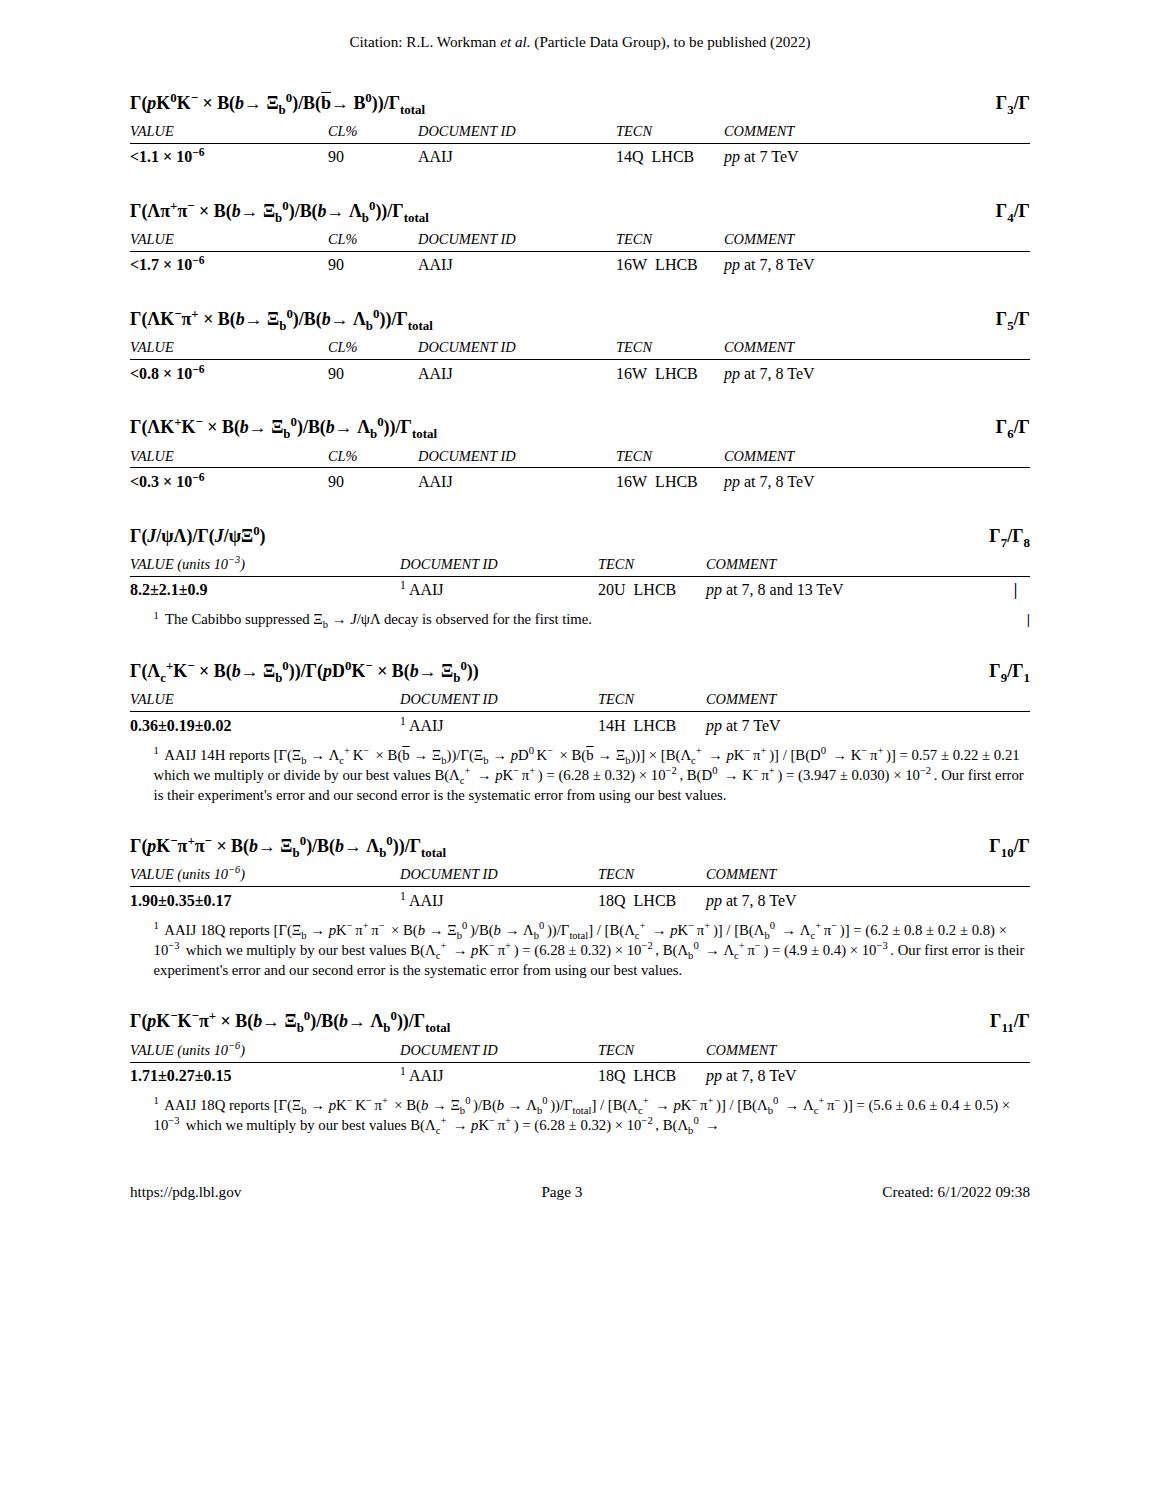Citation: R.L. Workman et al. (Particle Data Group), to be published (2022)
Γ(p K0K− × B(b→ Ξb0)/B(b→ B0))/Γtotal Γ3/Γ
| VALUE | CL% | DOCUMENT ID | TECN | COMMENT |
| --- | --- | --- | --- | --- |
| <1.1 × 10 −6 | 90 | AAIJ | 14Q LHCB | pp at 7 TeV |
Γ(Λπ+π− × B(b→ Ξb0)/B(b→ Λb0))/Γtotal Γ4/Γ
| VALUE | CL% | DOCUMENT ID | TECN | COMMENT |
| --- | --- | --- | --- | --- |
| <1.7 × 10 −6 | 90 | AAIJ | 16W LHCB | pp at 7, 8 TeV |
Γ(ΛK−π+ × B(b→ Ξb0)/B(b→ Λb0))/Γtotal Γ5/Γ
| VALUE | CL% | DOCUMENT ID | TECN | COMMENT |
| --- | --- | --- | --- | --- |
| <0.8 × 10 −6 | 90 | AAIJ | 16W LHCB | pp at 7, 8 TeV |
Γ(ΛK+K− × B(b→ Ξb0)/B(b→ Λb0))/Γtotal Γ6/Γ
| VALUE | CL% | DOCUMENT ID | TECN | COMMENT |
| --- | --- | --- | --- | --- |
| <0.3 × 10 −6 | 90 | AAIJ | 16W LHCB | pp at 7, 8 TeV |
Γ(J/ψΛ)/Γ(J/ψΞ0) Γ7/Γ8
| VALUE (units 10 −3 ) | DOCUMENT ID | TECN | COMMENT |
| --- | --- | --- | --- |
| 8.2±2.1±0.9 | 1 AAIJ | 20U LHCB | pp at 7, 8 and 13 TeV / |
1 The Cabibbo suppressed Ξb → J/ψΛ decay is observed for the first time. |
Γ(Λc+K− × B(b→ Ξb0))/Γ(p D0K− × B(b→ Ξb0)) Γ9/Γ1
| VALUE | DOCUMENT ID | TECN | COMMENT |
| --- | --- | --- | --- |
| 0.36±0.19±0.02 | 1 AAIJ | 14H LHCB | pp at 7 TeV |
1 AAIJ 14H reports [Γ(Ξb → Λc+K− × B(b → Ξb))/Γ(Ξb → p D0K− × B(b → Ξb))] × [B(Λc+ → p K−π+)] / [B(D0 → K−π+)] = 0.57 ± 0.22 ± 0.21 which we multiply or divide by our best values B(Λc+ → p K−π+) = (6.28 ± 0.32) × 10−2, B(D0 → K−π+) = (3.947 ± 0.030) × 10−2. Our first error is their experiment's error and our second error is the systematic error from using our best values.
Γ(p K−π+π− × B(b→ Ξb0)/B(b→ Λb0))/Γtotal Γ10/Γ
| VALUE (units 10 −6 ) | DOCUMENT ID | TECN | COMMENT |
| --- | --- | --- | --- |
| 1.90±0.35±0.17 | 1 AAIJ | 18Q LHCB | pp at 7, 8 TeV |
1 AAIJ 18Q reports [Γ(Ξb → p K−π+π− × B(b → Ξb0)/B(b → Λb0))/Γtotal] / [B(Λc+ → p K−π+)] / [B(Λb0 → Λc+π−)] = (6.2 ± 0.8 ± 0.2 ± 0.8) × 10−3 which we multiply by our best values B(Λc+ → p K−π+) = (6.28 ± 0.32) × 10−2, B(Λb0 → Λc+π−) = (4.9 ± 0.4) × 10−3. Our first error is their experiment's error and our second error is the systematic error from using our best values.
Γ(p K−K−π+ × B(b→ Ξb0)/B(b→ Λb0))/Γtotal Γ11/Γ
| VALUE (units 10 −6 ) | DOCUMENT ID | TECN | COMMENT |
| --- | --- | --- | --- |
| 1.71±0.27±0.15 | 1 AAIJ | 18Q LHCB | pp at 7, 8 TeV |
1 AAIJ 18Q reports [Γ(Ξb → p K−K−π+ × B(b → Ξb0)/B(b → Λb0))/Γtotal] / [B(Λc+ → p K−π+)] / [B(Λb0 → Λc+π−)] = (5.6 ± 0.6 ± 0.4 ± 0.5) × 10−3 which we multiply by our best values B(Λc+ → p K−π+) = (6.28 ± 0.32) × 10−2, B(Λb0 →
https://pdg.lbl.gov Page 3 Created: 6/1/2022 09:38